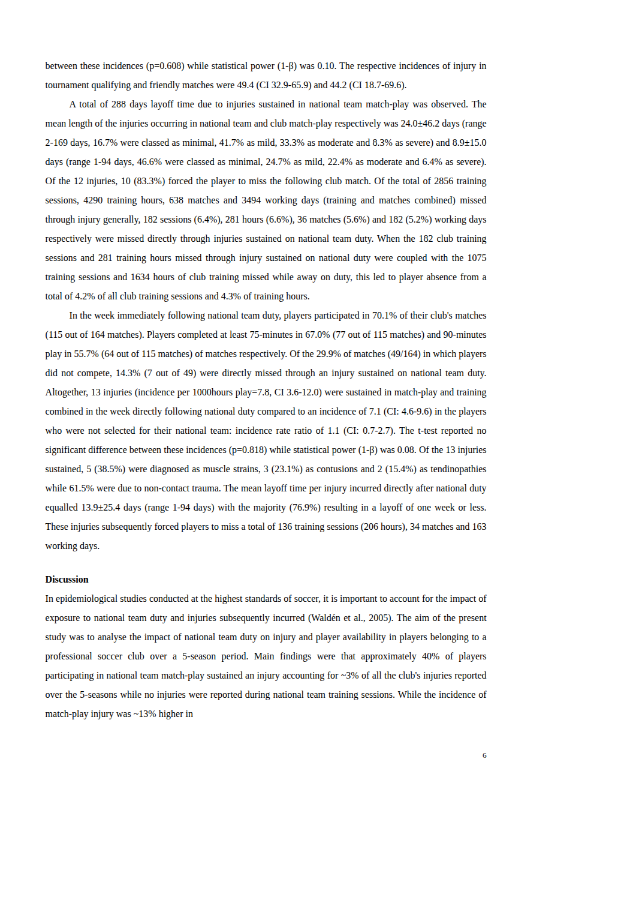between these incidences (p=0.608) while statistical power (1-β) was 0.10. The respective incidences of injury in tournament qualifying and friendly matches were 49.4 (CI 32.9-65.9) and 44.2 (CI 18.7-69.6).
A total of 288 days layoff time due to injuries sustained in national team match-play was observed. The mean length of the injuries occurring in national team and club match-play respectively was 24.0±46.2 days (range 2-169 days, 16.7% were classed as minimal, 41.7% as mild, 33.3% as moderate and 8.3% as severe) and 8.9±15.0 days (range 1-94 days, 46.6% were classed as minimal, 24.7% as mild, 22.4% as moderate and 6.4% as severe). Of the 12 injuries, 10 (83.3%) forced the player to miss the following club match. Of the total of 2856 training sessions, 4290 training hours, 638 matches and 3494 working days (training and matches combined) missed through injury generally, 182 sessions (6.4%), 281 hours (6.6%), 36 matches (5.6%) and 182 (5.2%) working days respectively were missed directly through injuries sustained on national team duty. When the 182 club training sessions and 281 training hours missed through injury sustained on national duty were coupled with the 1075 training sessions and 1634 hours of club training missed while away on duty, this led to player absence from a total of 4.2% of all club training sessions and 4.3% of training hours.
In the week immediately following national team duty, players participated in 70.1% of their club's matches (115 out of 164 matches). Players completed at least 75-minutes in 67.0% (77 out of 115 matches) and 90-minutes play in 55.7% (64 out of 115 matches) of matches respectively. Of the 29.9% of matches (49/164) in which players did not compete, 14.3% (7 out of 49) were directly missed through an injury sustained on national team duty. Altogether, 13 injuries (incidence per 1000hours play=7.8, CI 3.6-12.0) were sustained in match-play and training combined in the week directly following national duty compared to an incidence of 7.1 (CI: 4.6-9.6) in the players who were not selected for their national team: incidence rate ratio of 1.1 (CI: 0.7-2.7). The t-test reported no significant difference between these incidences (p=0.818) while statistical power (1-β) was 0.08. Of the 13 injuries sustained, 5 (38.5%) were diagnosed as muscle strains, 3 (23.1%) as contusions and 2 (15.4%) as tendinopathies while 61.5% were due to non-contact trauma. The mean layoff time per injury incurred directly after national duty equalled 13.9±25.4 days (range 1-94 days) with the majority (76.9%) resulting in a layoff of one week or less. These injuries subsequently forced players to miss a total of 136 training sessions (206 hours), 34 matches and 163 working days.
Discussion
In epidemiological studies conducted at the highest standards of soccer, it is important to account for the impact of exposure to national team duty and injuries subsequently incurred (Waldén et al., 2005). The aim of the present study was to analyse the impact of national team duty on injury and player availability in players belonging to a professional soccer club over a 5-season period. Main findings were that approximately 40% of players participating in national team match-play sustained an injury accounting for ~3% of all the club's injuries reported over the 5-seasons while no injuries were reported during national team training sessions. While the incidence of match-play injury was ~13% higher in
6